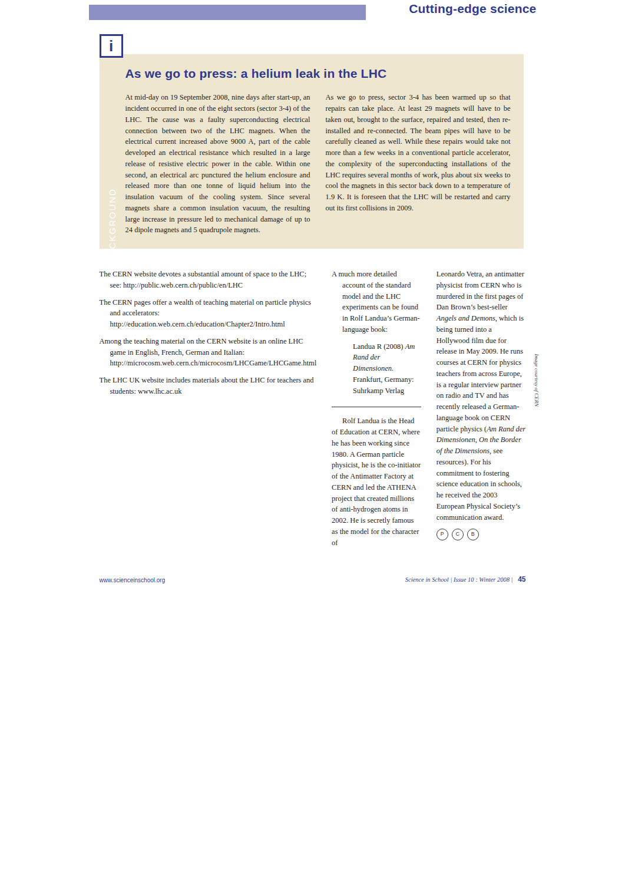Cutting-edge science
i
BACKGROUND
As we go to press: a helium leak in the LHC
At mid-day on 19 September 2008, nine days after start-up, an incident occurred in one of the eight sectors (sector 3-4) of the LHC. The cause was a faulty superconducting electrical connection between two of the LHC magnets. When the electrical current increased above 9000 A, part of the cable developed an electrical resistance which resulted in a large release of resistive electric power in the cable. Within one second, an electrical arc punctured the helium enclosure and released more than one tonne of liquid helium into the insulation vacuum of the cooling system. Since several magnets share a common insulation vacuum, the resulting large increase in pressure led to mechanical damage of up to 24 dipole magnets and 5 quadrupole magnets.
As we go to press, sector 3-4 has been warmed up so that repairs can take place. At least 29 magnets will have to be taken out, brought to the surface, repaired and tested, then re-installed and re-connected. The beam pipes will have to be carefully cleaned as well. While these repairs would take not more than a few weeks in a conventional particle accelerator, the complexity of the superconducting installations of the LHC requires several months of work, plus about six weeks to cool the magnets in this sector back down to a temperature of 1.9 K. It is foreseen that the LHC will be restarted and carry out its first collisions in 2009.
The CERN website devotes a substantial amount of space to the LHC; see: http://public.web.cern.ch/public/en/LHC
The CERN pages offer a wealth of teaching material on particle physics and accelerators: http://education.web.cern.ch/education/Chapter2/Intro.html
Among the teaching material on the CERN website is an online LHC game in English, French, German and Italian: http://microcosm.web.cern.ch/microcosm/LHCGame/LHCGame.html
The LHC UK website includes materials about the LHC for teachers and students: www.lhc.ac.uk
A much more detailed account of the standard model and the LHC experiments can be found in Rolf Landua’s German-language book:
Landua R (2008) Am Rand der Dimensionen. Frankfurt, Germany: Suhrkamp Verlag
Rolf Landua is the Head of Education at CERN, where he has been working since 1980. A German particle physicist, he is the co-initiator of the Antimatter Factory at CERN and led the ATHENA project that created millions of anti-hydrogen atoms in 2002. He is secretly famous as the model for the character of
Leonardo Vetra, an antimatter physicist from CERN who is murdered in the first pages of Dan Brown’s best-seller Angels and Demons, which is being turned into a Hollywood film due for release in May 2009. He runs courses at CERN for physics teachers from across Europe, is a regular interview partner on radio and TV and has recently released a German-language book on CERN particle physics (Am Rand der Dimensionen, On the Border of the Dimensions, see resources). For his commitment to fostering science education in schools, he received the 2003 European Physical Society’s communication award.
PCB
Image courtesy of CERN
www.scienceinschool.org
Science in School | Issue 10 : Winter 2008 | 45